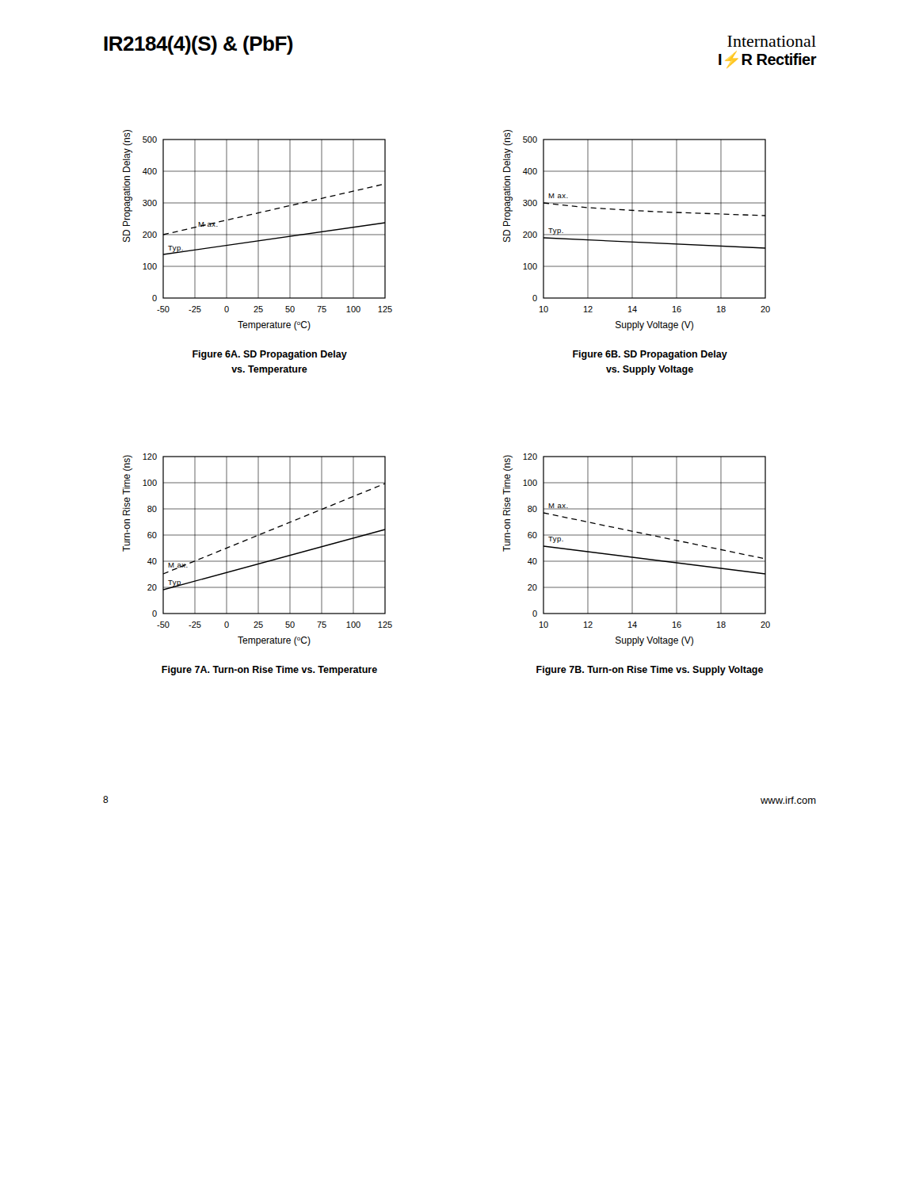IR2184(4)(S) & (PbF)
International
I⚡R Rectifier
SD Propagation Delay (ns) 500 400 300 200 100 0 -50 -25 0 25 50 75 100 125 Temperature (oC) M ax. Typ.
Figure 6A. SD Propagation Delay
vs. Temperature
SD Propagation Delay (ns) 500 400 300 200 100 0 10 12 14 16 18 20 Supply Voltage (V) M ax. Typ.
Figure 6B. SD Propagation Delay
vs. Supply Voltage
Turn-on Rise Time (ns) 120 100 80 60 40 20 0 -50 -25 0 25 50 75 100 125 Temperature (oC) M ax. Typ.
Figure 7A. Turn-on Rise Time vs. Temperature
Turn-on Rise Time (ns) 120 100 80 60 40 20 0 10 12 14 16 18 20 Supply Voltage (V) M ax. Typ.
Figure 7B. Turn-on Rise Time vs. Supply Voltage
8
www.irf.com